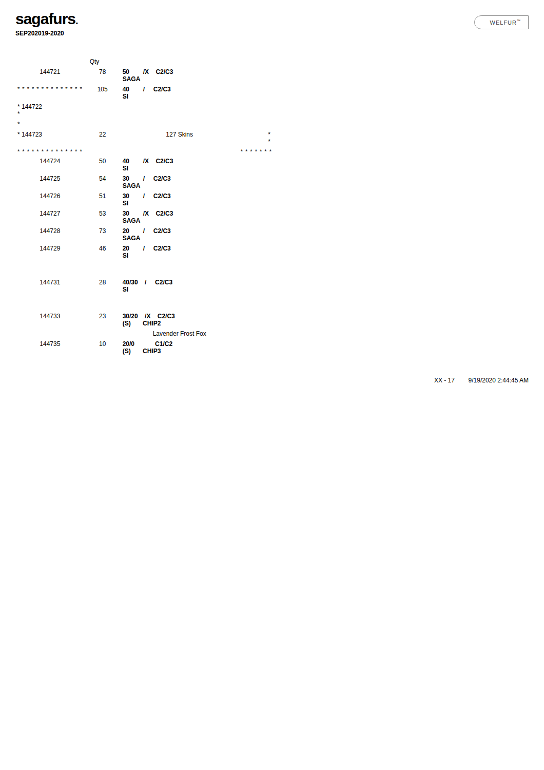sagafurs.
WELFUR™
SEP202019-2020
| | Qty | |
| 144721 | 78 | 50 /X C2/C3 SAGA | | |
| * * * * * * * * * * * * * * | 105 | 40 / C2/C3 SI | | |
| * 144722 * | | | | |
| * | | | | |
| * 144723 | 22 | 127 Skins | * * | |
| * * * * * * * * * * * * * * | | | * * * * * * * | |
| 144724 | 50 | 40 /X C2/C3 SI | | |
| 144725 | 54 | 30 / C2/C3 SAGA | | |
| 144726 | 51 | 30 / C2/C3 SI | | |
| 144727 | 53 | 30 /X C2/C3 SAGA | | |
| 144728 | 73 | 20 / C2/C3 SAGA | | |
| 144729 | 46 | 20 / C2/C3 SI | | |
| 144731 | 28 | 40/30 / C2/C3 SI | | |
| 144733 | 23 | 30/20 /X C2/C3 (S) CHIP2 | | |
| | | Lavender Frost Fox | | |
| 144735 | 10 | 20/0 C1/C2 (S) CHIP3 | | |
XX - 17 9/19/2020 2:44:45 AM